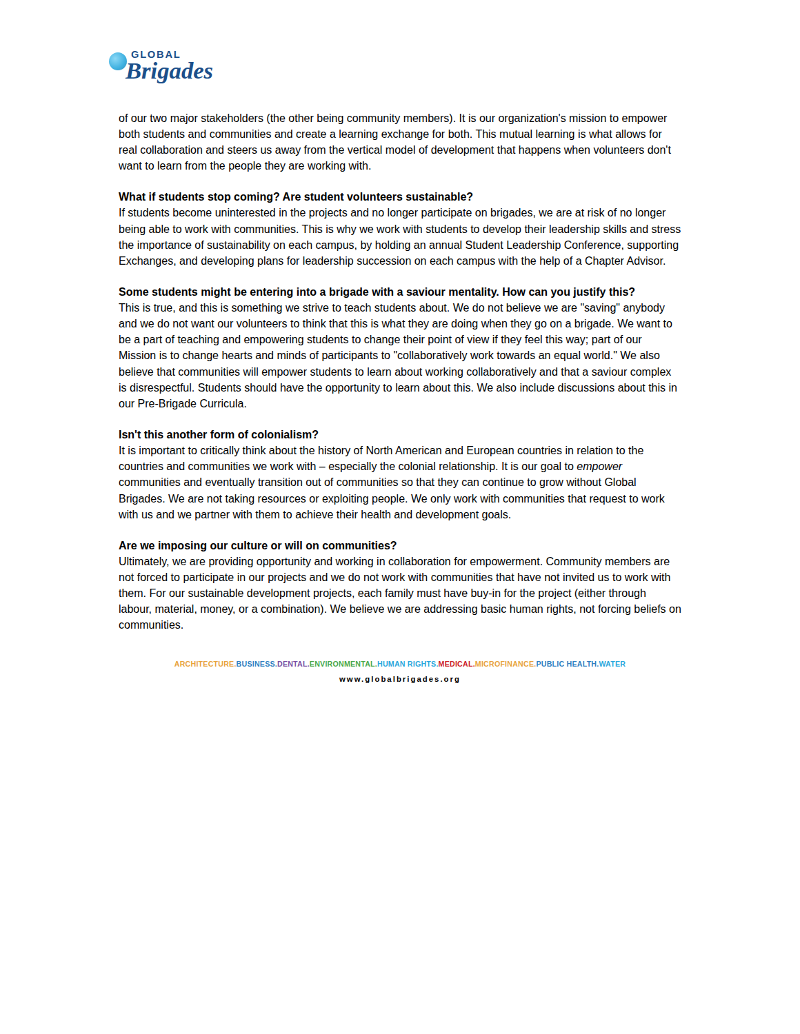GLOBAL Brigades
of our two major stakeholders (the other being community members). It is our organization's mission to empower both students and communities and create a learning exchange for both. This mutual learning is what allows for real collaboration and steers us away from the vertical model of development that happens when volunteers don't want to learn from the people they are working with.
What if students stop coming? Are student volunteers sustainable?
If students become uninterested in the projects and no longer participate on brigades, we are at risk of no longer being able to work with communities. This is why we work with students to develop their leadership skills and stress the importance of sustainability on each campus, by holding an annual Student Leadership Conference, supporting Exchanges, and developing plans for leadership succession on each campus with the help of a Chapter Advisor.
Some students might be entering into a brigade with a saviour mentality. How can you justify this?
This is true, and this is something we strive to teach students about. We do not believe we are "saving" anybody and we do not want our volunteers to think that this is what they are doing when they go on a brigade. We want to be a part of teaching and empowering students to change their point of view if they feel this way; part of our Mission is to change hearts and minds of participants to "collaboratively work towards an equal world." We also believe that communities will empower students to learn about working collaboratively and that a saviour complex is disrespectful. Students should have the opportunity to learn about this. We also include discussions about this in our Pre-Brigade Curricula.
Isn't this another form of colonialism?
It is important to critically think about the history of North American and European countries in relation to the countries and communities we work with – especially the colonial relationship. It is our goal to empower communities and eventually transition out of communities so that they can continue to grow without Global Brigades. We are not taking resources or exploiting people. We only work with communities that request to work with us and we partner with them to achieve their health and development goals.
Are we imposing our culture or will on communities?
Ultimately, we are providing opportunity and working in collaboration for empowerment. Community members are not forced to participate in our projects and we do not work with communities that have not invited us to work with them. For our sustainable development projects, each family must have buy-in for the project (either through labour, material, money, or a combination). We believe we are addressing basic human rights, not forcing beliefs on communities.
ARCHITECTURE. BUSINESS. DENTAL. ENVIRONMENTAL. HUMAN RIGHTS. MEDICAL. MICROFINANCE. PUBLIC HEALTH. WATER
www.globalbrigades.org